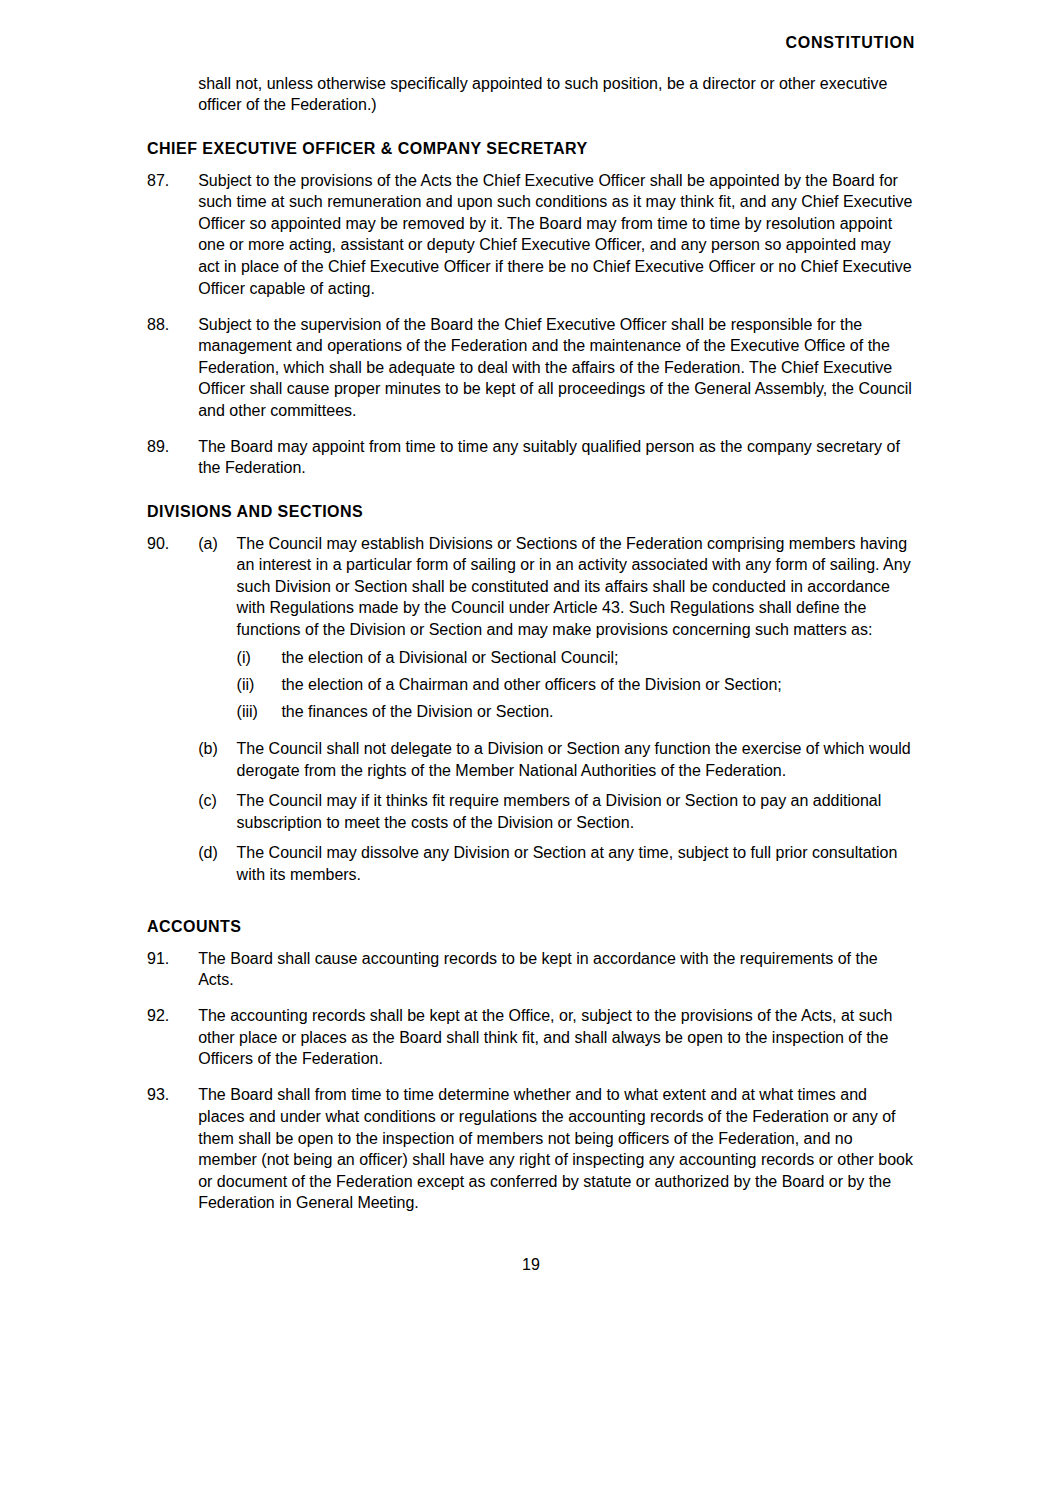CONSTITUTION
shall not, unless otherwise specifically appointed to such position, be a director or other executive officer of the Federation.)
CHIEF EXECUTIVE OFFICER & COMPANY SECRETARY
87. Subject to the provisions of the Acts the Chief Executive Officer shall be appointed by the Board for such time at such remuneration and upon such conditions as it may think fit, and any Chief Executive Officer so appointed may be removed by it. The Board may from time to time by resolution appoint one or more acting, assistant or deputy Chief Executive Officer, and any person so appointed may act in place of the Chief Executive Officer if there be no Chief Executive Officer or no Chief Executive Officer capable of acting.
88. Subject to the supervision of the Board the Chief Executive Officer shall be responsible for the management and operations of the Federation and the maintenance of the Executive Office of the Federation, which shall be adequate to deal with the affairs of the Federation. The Chief Executive Officer shall cause proper minutes to be kept of all proceedings of the General Assembly, the Council and other committees.
89. The Board may appoint from time to time any suitably qualified person as the company secretary of the Federation.
DIVISIONS AND SECTIONS
90.
(a) The Council may establish Divisions or Sections of the Federation comprising members having an interest in a particular form of sailing or in an activity associated with any form of sailing. Any such Division or Section shall be constituted and its affairs shall be conducted in accordance with Regulations made by the Council under Article 43. Such Regulations shall define the functions of the Division or Section and may make provisions concerning such matters as:
(i) the election of a Divisional or Sectional Council;
(ii) the election of a Chairman and other officers of the Division or Section;
(iii) the finances of the Division or Section.
(b) The Council shall not delegate to a Division or Section any function the exercise of which would derogate from the rights of the Member National Authorities of the Federation.
(c) The Council may if it thinks fit require members of a Division or Section to pay an additional subscription to meet the costs of the Division or Section.
(d) The Council may dissolve any Division or Section at any time, subject to full prior consultation with its members.
ACCOUNTS
91. The Board shall cause accounting records to be kept in accordance with the requirements of the Acts.
92. The accounting records shall be kept at the Office, or, subject to the provisions of the Acts, at such other place or places as the Board shall think fit, and shall always be open to the inspection of the Officers of the Federation.
93. The Board shall from time to time determine whether and to what extent and at what times and places and under what conditions or regulations the accounting records of the Federation or any of them shall be open to the inspection of members not being officers of the Federation, and no member (not being an officer) shall have any right of inspecting any accounting records or other book or document of the Federation except as conferred by statute or authorized by the Board or by the Federation in General Meeting.
19